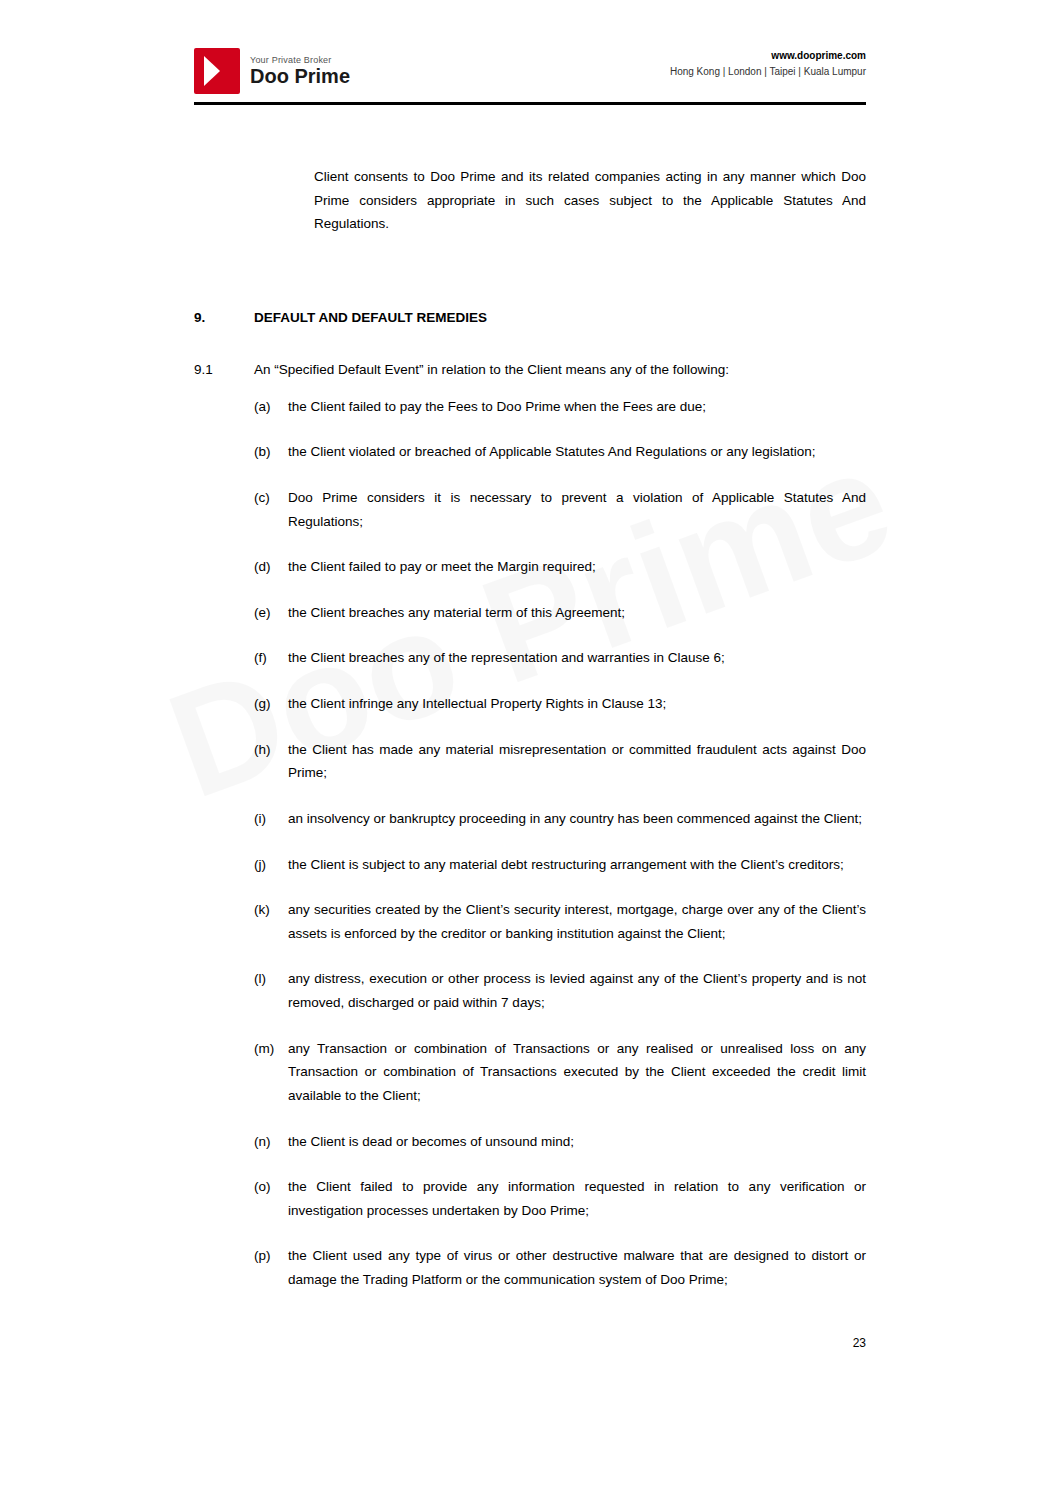Doo Prime
Your Private Broker
Doo Prime
www.dooprime.com
Hong Kong | London | Taipei | Kuala Lumpur
Client consents to Doo Prime and its related companies acting in any manner which Doo Prime considers appropriate in such cases subject to the Applicable Statutes And Regulations.
9. DEFAULT AND DEFAULT REMEDIES
9.1
An “Specified Default Event” in relation to the Client means any of the following:
(a) the Client failed to pay the Fees to Doo Prime when the Fees are due;
(b) the Client violated or breached of Applicable Statutes And Regulations or any legislation;
(c) Doo Prime considers it is necessary to prevent a violation of Applicable Statutes And Regulations;
(d) the Client failed to pay or meet the Margin required;
(e) the Client breaches any material term of this Agreement;
(f) the Client breaches any of the representation and warranties in Clause 6;
(g) the Client infringe any Intellectual Property Rights in Clause 13;
(h) the Client has made any material misrepresentation or committed fraudulent acts against Doo Prime;
(i) an insolvency or bankruptcy proceeding in any country has been commenced against the Client;
(j) the Client is subject to any material debt restructuring arrangement with the Client’s creditors;
(k) any securities created by the Client’s security interest, mortgage, charge over any of the Client’s assets is enforced by the creditor or banking institution against the Client;
(l) any distress, execution or other process is levied against any of the Client’s property and is not removed, discharged or paid within 7 days;
(m) any Transaction or combination of Transactions or any realised or unrealised loss on any Transaction or combination of Transactions executed by the Client exceeded the credit limit available to the Client;
(n) the Client is dead or becomes of unsound mind;
(o) the Client failed to provide any information requested in relation to any verification or investigation processes undertaken by Doo Prime;
(p) the Client used any type of virus or other destructive malware that are designed to distort or damage the Trading Platform or the communication system of Doo Prime;
23